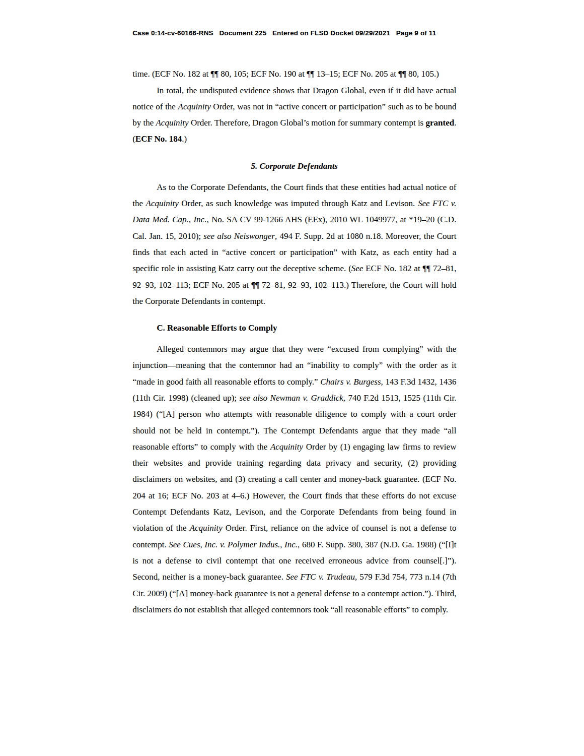Case 0:14-cv-60166-RNS Document 225 Entered on FLSD Docket 09/29/2021 Page 9 of 11
time. (ECF No. 182 at ¶¶ 80, 105; ECF No. 190 at ¶¶ 13–15; ECF No. 205 at ¶¶ 80, 105.)
In total, the undisputed evidence shows that Dragon Global, even if it did have actual notice of the Acquinity Order, was not in “active concert or participation” such as to be bound by the Acquinity Order. Therefore, Dragon Global’s motion for summary contempt is granted. (ECF No. 184.)
5. Corporate Defendants
As to the Corporate Defendants, the Court finds that these entities had actual notice of the Acquinity Order, as such knowledge was imputed through Katz and Levison. See FTC v. Data Med. Cap., Inc., No. SA CV 99-1266 AHS (EEx), 2010 WL 1049977, at *19–20 (C.D. Cal. Jan. 15, 2010); see also Neiswonger, 494 F. Supp. 2d at 1080 n.18. Moreover, the Court finds that each acted in “active concert or participation” with Katz, as each entity had a specific role in assisting Katz carry out the deceptive scheme. (See ECF No. 182 at ¶¶ 72–81, 92–93, 102–113; ECF No. 205 at ¶¶ 72–81, 92–93, 102–113.) Therefore, the Court will hold the Corporate Defendants in contempt.
C. Reasonable Efforts to Comply
Alleged contemnors may argue that they were “excused from complying” with the injunction—meaning that the contemnor had an “inability to comply” with the order as it “made in good faith all reasonable efforts to comply.” Chairs v. Burgess, 143 F.3d 1432, 1436 (11th Cir. 1998) (cleaned up); see also Newman v. Graddick, 740 F.2d 1513, 1525 (11th Cir. 1984) (“[A] person who attempts with reasonable diligence to comply with a court order should not be held in contempt.”). The Contempt Defendants argue that they made “all reasonable efforts” to comply with the Acquinity Order by (1) engaging law firms to review their websites and provide training regarding data privacy and security, (2) providing disclaimers on websites, and (3) creating a call center and money-back guarantee. (ECF No. 204 at 16; ECF No. 203 at 4–6.) However, the Court finds that these efforts do not excuse Contempt Defendants Katz, Levison, and the Corporate Defendants from being found in violation of the Acquinity Order. First, reliance on the advice of counsel is not a defense to contempt. See Cues, Inc. v. Polymer Indus., Inc., 680 F. Supp. 380, 387 (N.D. Ga. 1988) (“[I]t is not a defense to civil contempt that one received erroneous advice from counsel[.]”). Second, neither is a money-back guarantee. See FTC v. Trudeau, 579 F.3d 754, 773 n.14 (7th Cir. 2009) (“[A] money-back guarantee is not a general defense to a contempt action.”). Third, disclaimers do not establish that alleged contemnors took “all reasonable efforts” to comply.